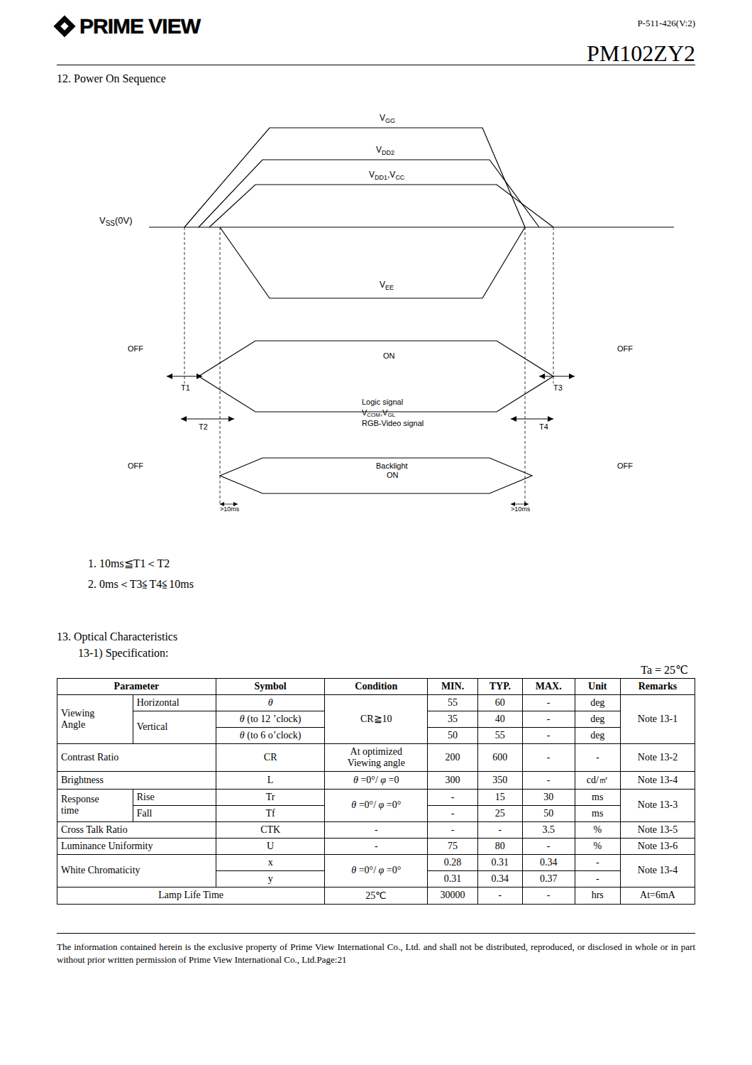PRIME VIEW
P-511-426(V:2)
PM102ZY2
12. Power On Sequence
VGG VDD2 VDD1,VCC VSS(0V) VEE OFF OFF ON T1 T3 T2 T4 Logic signal VCOM,VGL RGB-Video signal OFF OFF Backlight ON >10ms >10ms
10ms≦T1＜T2
0ms＜T3≦T4≦10ms
13. Optical Characteristics
13-1) Specification:
Ta = 25℃
| Parameter | Symbol | Condition | MIN. | TYP. | MAX. | Unit | Remarks |
| --- | --- | --- | --- | --- | --- | --- | --- |
| Viewing Angle | Horizontal | θ | CR≧10 | 55 | 60 | - | deg | Note 13-1 |
| Vertical | θ (to 12 ’clock) | 35 | 40 | - | deg |
| θ (to 6 o’clock) | 50 | 55 | - | deg |
| Contrast Ratio | CR | At optimized Viewing angle | 200 | 600 | - | - | Note 13-2 |
| Brightness | L | θ =0°/ φ =0 | 300 | 350 | - | cd/㎡ | Note 13-4 |
| Response time | Rise | Tr | θ =0°/ φ =0° | - | 15 | 30 | ms | Note 13-3 |
| Fall | Tf | - | 25 | 50 | ms |
| Cross Talk Ratio | CTK | - | - | - | 3.5 | % | Note 13-5 |
| Luminance Uniformity | U | - | 75 | 80 | - | % | Note 13-6 |
| White Chromaticity | x | θ =0°/ φ =0° | 0.28 | 0.31 | 0.34 | - | Note 13-4 |
| y | 0.31 | 0.34 | 0.37 | - |
| Lamp Life Time | 25℃ | 30000 | - | - | hrs | At=6mA |
The information contained herein is the exclusive property of Prime View International Co., Ltd. and shall not be distributed, reproduced, or disclosed in whole or in part without prior written permission of Prime View International Co., Ltd.Page:21